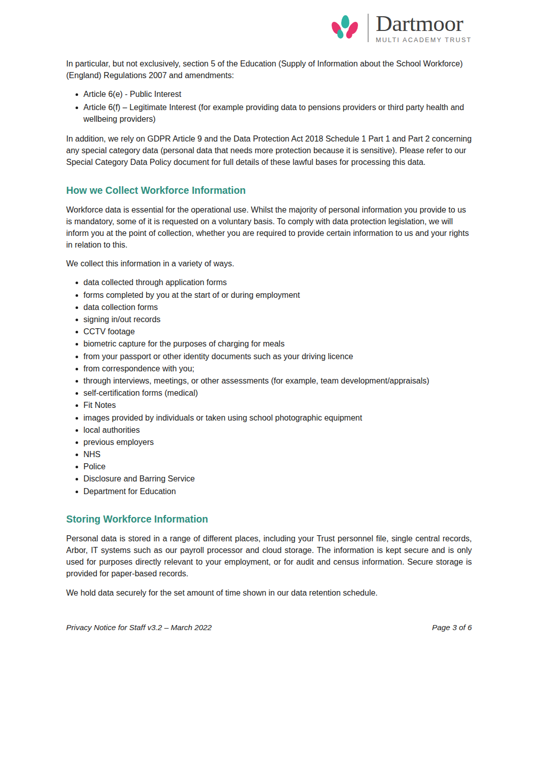Dartmoor
MULTI ACADEMY TRUST
In particular, but not exclusively, section 5 of the Education (Supply of Information about the School Workforce) (England) Regulations 2007 and amendments:
Article 6(e) - Public Interest
Article 6(f) – Legitimate Interest (for example providing data to pensions providers or third party health and wellbeing providers)
In addition, we rely on GDPR Article 9 and the Data Protection Act 2018 Schedule 1 Part 1 and Part 2 concerning any special category data (personal data that needs more protection because it is sensitive). Please refer to our Special Category Data Policy document for full details of these lawful bases for processing this data.
How we Collect Workforce Information
Workforce data is essential for the operational use. Whilst the majority of personal information you provide to us is mandatory, some of it is requested on a voluntary basis. To comply with data protection legislation, we will inform you at the point of collection, whether you are required to provide certain information to us and your rights in relation to this.
We collect this information in a variety of ways.
data collected through application forms
forms completed by you at the start of or during employment
data collection forms
signing in/out records
CCTV footage
biometric capture for the purposes of charging for meals
from your passport or other identity documents such as your driving licence
from correspondence with you;
through interviews, meetings, or other assessments (for example, team development/appraisals)
self-certification forms (medical)
Fit Notes
images provided by individuals or taken using school photographic equipment
local authorities
previous employers
NHS
Police
Disclosure and Barring Service
Department for Education
Storing Workforce Information
Personal data is stored in a range of different places, including your Trust personnel file, single central records, Arbor, IT systems such as our payroll processor and cloud storage. The information is kept secure and is only used for purposes directly relevant to your employment, or for audit and census information. Secure storage is provided for paper-based records.
We hold data securely for the set amount of time shown in our data retention schedule.
Privacy Notice for Staff v3.2 – March 2022 Page 3 of 6